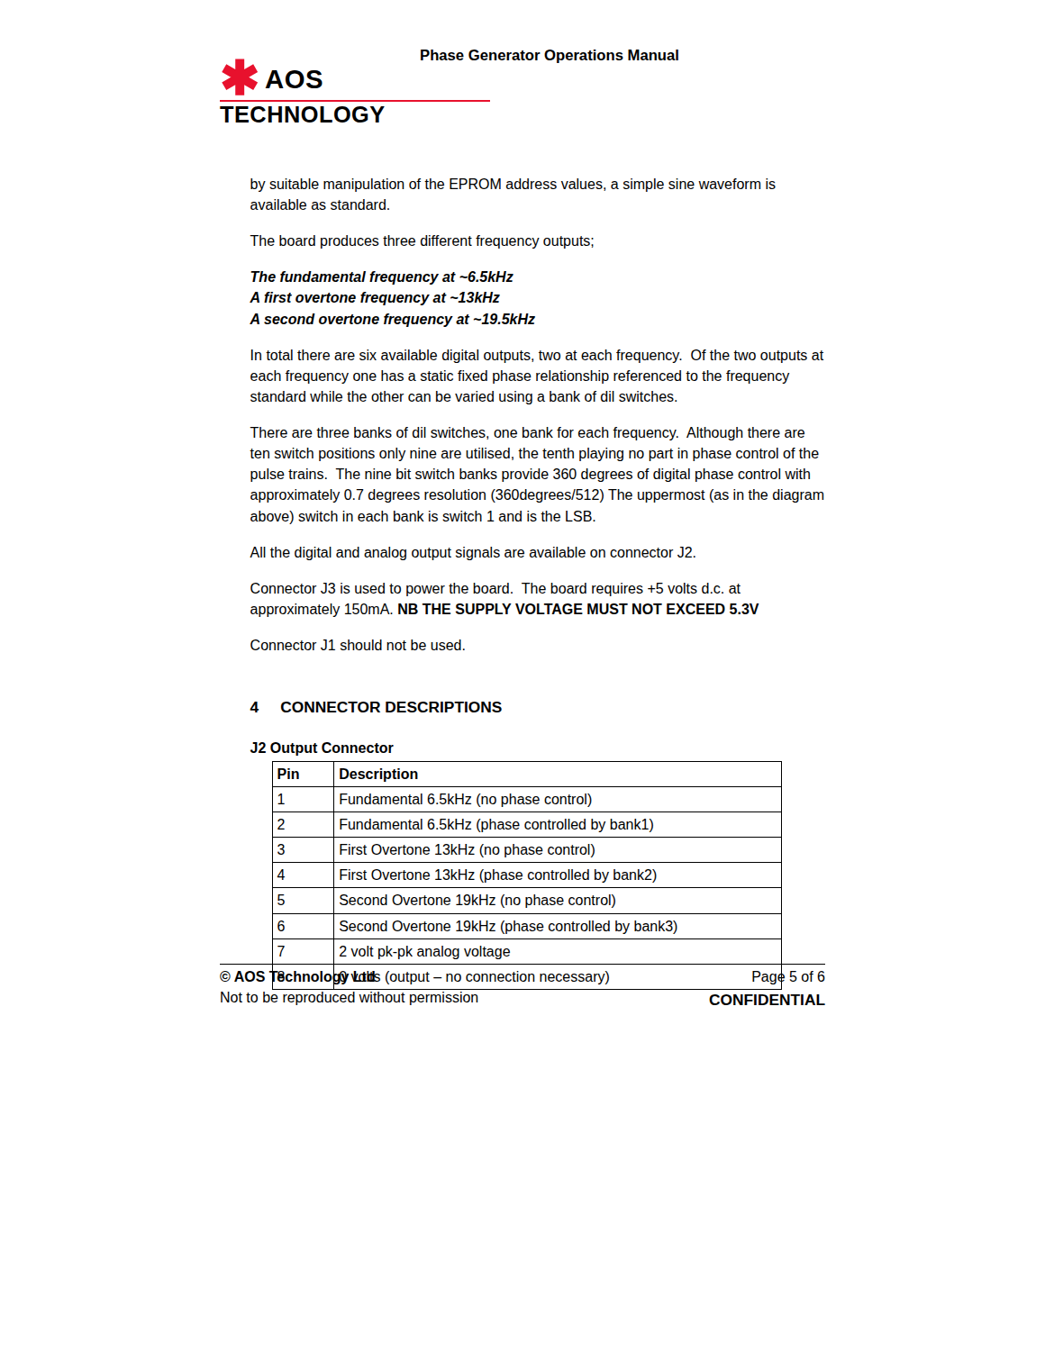Phase Generator Operations Manual
✱ AOS
TECHNOLOGY
by suitable manipulation of the EPROM address values, a simple sine waveform is available as standard.
The board produces three different frequency outputs;
The fundamental frequency at ~6.5kHz A first overtone frequency at ~13kHz A second overtone frequency at ~19.5kHz
In total there are six available digital outputs, two at each frequency. Of the two outputs at each frequency one has a static fixed phase relationship referenced to the frequency standard while the other can be varied using a bank of dil switches.
There are three banks of dil switches, one bank for each frequency. Although there are ten switch positions only nine are utilised, the tenth playing no part in phase control of the pulse trains. The nine bit switch banks provide 360 degrees of digital phase control with approximately 0.7 degrees resolution (360degrees/512) The uppermost (as in the diagram above) switch in each bank is switch 1 and is the LSB.
All the digital and analog output signals are available on connector J2.
Connector J3 is used to power the board. The board requires +5 volts d.c. at approximately 150mA. NB THE SUPPLY VOLTAGE MUST NOT EXCEED 5.3V
Connector J1 should not be used.
4 CONNECTOR DESCRIPTIONS
J2 Output Connector
| Pin | Description |
| --- | --- |
| 1 | Fundamental 6.5kHz (no phase control) |
| 2 | Fundamental 6.5kHz (phase controlled by bank1) |
| 3 | First Overtone 13kHz (no phase control) |
| 4 | First Overtone 13kHz (phase controlled by bank2) |
| 5 | Second Overtone 19kHz (no phase control) |
| 6 | Second Overtone 19kHz (phase controlled by bank3) |
| 7 | 2 volt pk-pk analog voltage |
| 8 | 0 volts (output – no connection necessary) |
© AOS Technology Ltd
Not to be reproduced without permission
Page 5 of 6 CONFIDENTIAL